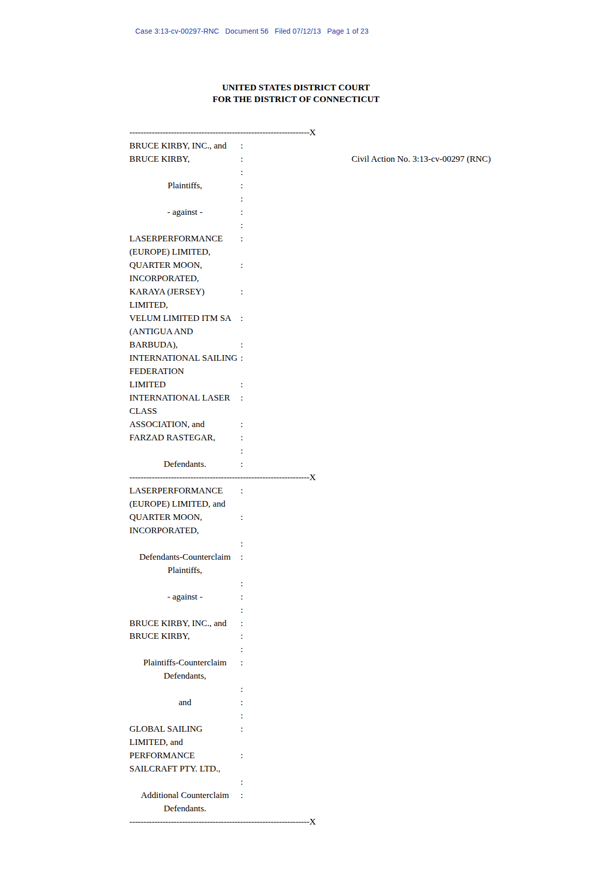Case 3:13-cv-00297-RNC Document 56 Filed 07/12/13 Page 1 of 23
UNITED STATES DISTRICT COURT
FOR THE DISTRICT OF CONNECTICUT
| -----------------------------------------------------------------X | |
| BRUCE KIRBY, INC., and | : | |
| BRUCE KIRBY, | : | Civil Action No. 3:13-cv-00297 (RNC) |
| | : | |
| Plaintiffs, | : | |
| | : | |
| - against - | : | |
| | : | |
| LASERPERFORMANCE (EUROPE) LIMITED, | : | |
| QUARTER MOON, INCORPORATED, | : | |
| KARAYA (JERSEY) LIMITED, | : | |
| VELUM LIMITED ITM SA (ANTIGUA AND | : | |
| BARBUDA), | : | |
| INTERNATIONAL SAILING FEDERATION | : | |
| LIMITED | : | |
| INTERNATIONAL LASER CLASS | : | |
| ASSOCIATION, and | : | |
| FARZAD RASTEGAR, | : | |
| | : | |
| Defendants. | : | |
| -----------------------------------------------------------------X | |
| LASERPERFORMANCE (EUROPE) LIMITED, and | : | |
| QUARTER MOON, INCORPORATED, | : | |
| | : | |
| Defendants-Counterclaim Plaintiffs, | : | |
| | : | |
| - against - | : | |
| | : | |
| BRUCE KIRBY, INC., and | : | |
| BRUCE KIRBY, | : | |
| | : | |
| Plaintiffs-Counterclaim Defendants, | : | |
| | : | |
| and | : | |
| | : | |
| GLOBAL SAILING LIMITED, and | : | |
| PERFORMANCE SAILCRAFT PTY. LTD., | : | |
| | : | |
| Additional Counterclaim Defendants. | : | |
| -----------------------------------------------------------------X | |